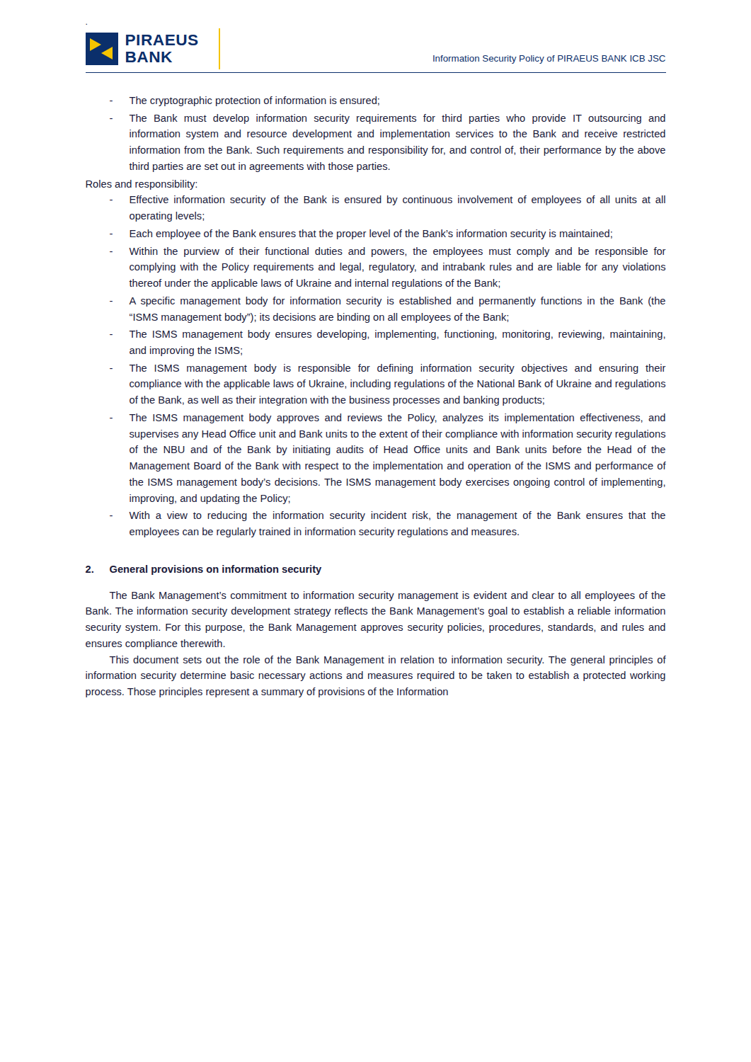.
PIRAEUS
BANK
Information Security Policy of PIRAEUS BANK ICB JSC
The cryptographic protection of information is ensured;
The Bank must develop information security requirements for third parties who provide IT outsourcing and information system and resource development and implementation services to the Bank and receive restricted information from the Bank. Such requirements and responsibility for, and control of, their performance by the above third parties are set out in agreements with those parties.
Roles and responsibility:
Effective information security of the Bank is ensured by continuous involvement of employees of all units at all operating levels;
Each employee of the Bank ensures that the proper level of the Bank’s information security is maintained;
Within the purview of their functional duties and powers, the employees must comply and be responsible for complying with the Policy requirements and legal, regulatory, and intrabank rules and are liable for any violations thereof under the applicable laws of Ukraine and internal regulations of the Bank;
A specific management body for information security is established and permanently functions in the Bank (the “ISMS management body”); its decisions are binding on all employees of the Bank;
The ISMS management body ensures developing, implementing, functioning, monitoring, reviewing, maintaining, and improving the ISMS;
The ISMS management body is responsible for defining information security objectives and ensuring their compliance with the applicable laws of Ukraine, including regulations of the National Bank of Ukraine and regulations of the Bank, as well as their integration with the business processes and banking products;
The ISMS management body approves and reviews the Policy, analyzes its implementation effectiveness, and supervises any Head Office unit and Bank units to the extent of their compliance with information security regulations of the NBU and of the Bank by initiating audits of Head Office units and Bank units before the Head of the Management Board of the Bank with respect to the implementation and operation of the ISMS and performance of the ISMS management body’s decisions. The ISMS management body exercises ongoing control of implementing, improving, and updating the Policy;
With a view to reducing the information security incident risk, the management of the Bank ensures that the employees can be regularly trained in information security regulations and measures.
2. General provisions on information security
The Bank Management’s commitment to information security management is evident and clear to all employees of the Bank. The information security development strategy reflects the Bank Management’s goal to establish a reliable information security system. For this purpose, the Bank Management approves security policies, procedures, standards, and rules and ensures compliance therewith.
This document sets out the role of the Bank Management in relation to information security. The general principles of information security determine basic necessary actions and measures required to be taken to establish a protected working process. Those principles represent a summary of provisions of the Information